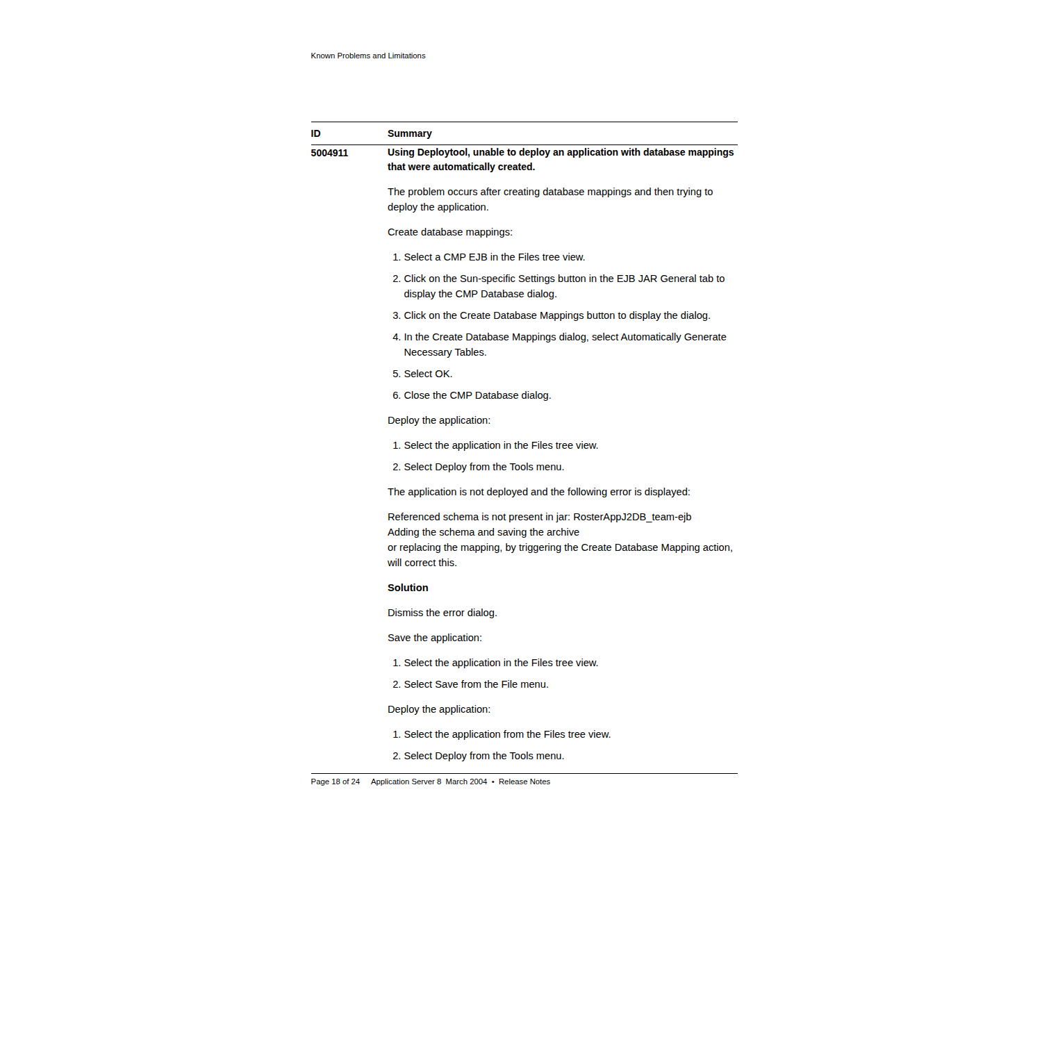Known Problems and Limitations
| ID | Summary |
| --- | --- |
| 5004911 | Using Deploytool, unable to deploy an application with database mappings that were automatically created. The problem occurs after creating database mappings and then trying to deploy the application. Create database mappings: Select a CMP EJB in the Files tree view. Click on the Sun-specific Settings button in the EJB JAR General tab to display the CMP Database dialog. Click on the Create Database Mappings button to display the dialog. In the Create Database Mappings dialog, select Automatically Generate Necessary Tables. Select OK. Close the CMP Database dialog. Deploy the application: Select the application in the Files tree view. Select Deploy from the Tools menu. The application is not deployed and the following error is displayed: Referenced schema is not present in jar: RosterAppJ2DB_team-ejb Adding the schema and saving the archive or replacing the mapping, by triggering the Create Database Mapping action, will correct this. Solution Dismiss the error dialog. Save the application: Select the application in the Files tree view. Select Save from the File menu. Deploy the application: Select the application from the Files tree view. Select Deploy from the Tools menu. |
Page 18 of 24 Application Server 8 March 2004 • Release Notes